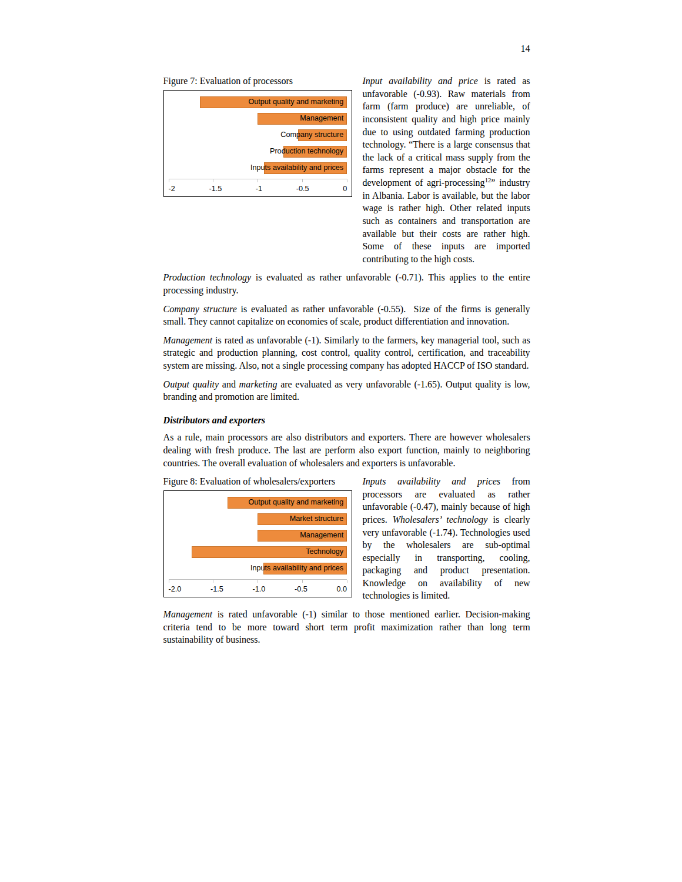14
Figure 7: Evaluation of processors
Output quality and marketing
Management
Company structure
Production technology
Inputs availability and prices
-2 -1.5 -1 -0.5 0
Input availability and price is rated as unfavorable (-0.93). Raw materials from farm (farm produce) are unreliable, of inconsistent quality and high price mainly due to using outdated farming production technology. “There is a large consensus that the lack of a critical mass supply from the farms represent a major obstacle for the development of agri-processing12” industry in Albania. Labor is available, but the labor wage is rather high. Other related inputs such as containers and transportation are available but their costs are rather high. Some of these inputs are imported contributing to the high costs.
Production technology is evaluated as rather unfavorable (-0.71). This applies to the entire processing industry.
Company structure is evaluated as rather unfavorable (-0.55). Size of the firms is generally small. They cannot capitalize on economies of scale, product differentiation and innovation.
Management is rated as unfavorable (-1). Similarly to the farmers, key managerial tool, such as strategic and production planning, cost control, quality control, certification, and traceability system are missing. Also, not a single processing company has adopted HACCP of ISO standard.
Output quality and marketing are evaluated as very unfavorable (-1.65). Output quality is low, branding and promotion are limited.
Distributors and exporters
As a rule, main processors are also distributors and exporters. There are however wholesalers dealing with fresh produce. The last are perform also export function, mainly to neighboring countries. The overall evaluation of wholesalers and exporters is unfavorable.
Figure 8: Evaluation of wholesalers/exporters
Output quality and marketing
Market structure
Management
Technology
Inputs availability and prices
-2.0 -1.5 -1.0 -0.5 0.0
Inputs availability and prices from processors are evaluated as rather unfavorable (-0.47), mainly because of high prices. Wholesalers’ technology is clearly very unfavorable (-1.74). Technologies used by the wholesalers are sub-optimal especially in transporting, cooling, packaging and product presentation. Knowledge on availability of new technologies is limited.
Management is rated unfavorable (-1) similar to those mentioned earlier. Decision-making criteria tend to be more toward short term profit maximization rather than long term sustainability of business.